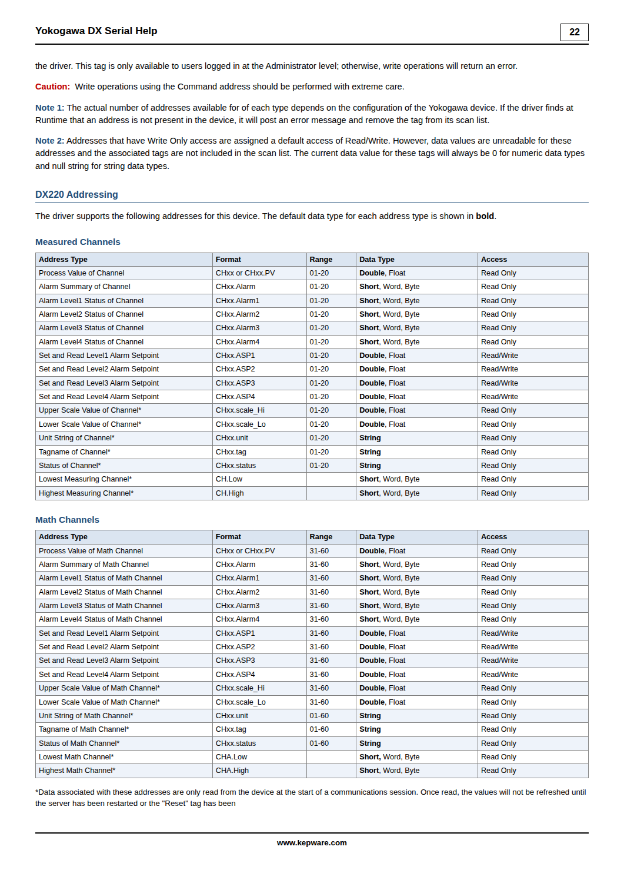Yokogawa DX Serial Help
22
the driver. This tag is only available to users logged in at the Administrator level; otherwise, write operations will return an error.
Caution: Write operations using the Command address should be performed with extreme care.
Note 1: The actual number of addresses available for of each type depends on the configuration of the Yokogawa device. If the driver finds at Runtime that an address is not present in the device, it will post an error message and remove the tag from its scan list.
Note 2: Addresses that have Write Only access are assigned a default access of Read/Write. However, data values are unreadable for these addresses and the associated tags are not included in the scan list. The current data value for these tags will always be 0 for numeric data types and null string for string data types.
DX220 Addressing
The driver supports the following addresses for this device. The default data type for each address type is shown in bold.
Measured Channels
| Address Type | Format | Range | Data Type | Access |
| --- | --- | --- | --- | --- |
| Process Value of Channel | CHxx or CHxx.PV | 01-20 | Double , Float | Read Only |
| Alarm Summary of Channel | CHxx.Alarm | 01-20 | Short , Word, Byte | Read Only |
| Alarm Level1 Status of Channel | CHxx.Alarm1 | 01-20 | Short , Word, Byte | Read Only |
| Alarm Level2 Status of Channel | CHxx.Alarm2 | 01-20 | Short , Word, Byte | Read Only |
| Alarm Level3 Status of Channel | CHxx.Alarm3 | 01-20 | Short , Word, Byte | Read Only |
| Alarm Level4 Status of Channel | CHxx.Alarm4 | 01-20 | Short , Word, Byte | Read Only |
| Set and Read Level1 Alarm Setpoint | CHxx.ASP1 | 01-20 | Double , Float | Read/Write |
| Set and Read Level2 Alarm Setpoint | CHxx.ASP2 | 01-20 | Double , Float | Read/Write |
| Set and Read Level3 Alarm Setpoint | CHxx.ASP3 | 01-20 | Double , Float | Read/Write |
| Set and Read Level4 Alarm Setpoint | CHxx.ASP4 | 01-20 | Double , Float | Read/Write |
| Upper Scale Value of Channel* | CHxx.scale_Hi | 01-20 | Double , Float | Read Only |
| Lower Scale Value of Channel* | CHxx.scale_Lo | 01-20 | Double , Float | Read Only |
| Unit String of Channel* | CHxx.unit | 01-20 | String | Read Only |
| Tagname of Channel* | CHxx.tag | 01-20 | String | Read Only |
| Status of Channel* | CHxx.status | 01-20 | String | Read Only |
| Lowest Measuring Channel* | CH.Low | | Short , Word, Byte | Read Only |
| Highest Measuring Channel* | CH.High | | Short , Word, Byte | Read Only |
Math Channels
| Address Type | Format | Range | Data Type | Access |
| --- | --- | --- | --- | --- |
| Process Value of Math Channel | CHxx or CHxx.PV | 31-60 | Double , Float | Read Only |
| Alarm Summary of Math Channel | CHxx.Alarm | 31-60 | Short , Word, Byte | Read Only |
| Alarm Level1 Status of Math Channel | CHxx.Alarm1 | 31-60 | Short , Word, Byte | Read Only |
| Alarm Level2 Status of Math Channel | CHxx.Alarm2 | 31-60 | Short , Word, Byte | Read Only |
| Alarm Level3 Status of Math Channel | CHxx.Alarm3 | 31-60 | Short , Word, Byte | Read Only |
| Alarm Level4 Status of Math Channel | CHxx.Alarm4 | 31-60 | Short , Word, Byte | Read Only |
| Set and Read Level1 Alarm Setpoint | CHxx.ASP1 | 31-60 | Double , Float | Read/Write |
| Set and Read Level2 Alarm Setpoint | CHxx.ASP2 | 31-60 | Double , Float | Read/Write |
| Set and Read Level3 Alarm Setpoint | CHxx.ASP3 | 31-60 | Double , Float | Read/Write |
| Set and Read Level4 Alarm Setpoint | CHxx.ASP4 | 31-60 | Double , Float | Read/Write |
| Upper Scale Value of Math Channel* | CHxx.scale_Hi | 31-60 | Double , Float | Read Only |
| Lower Scale Value of Math Channel* | CHxx.scale_Lo | 31-60 | Double , Float | Read Only |
| Unit String of Math Channel* | CHxx.unit | 01-60 | String | Read Only |
| Tagname of Math Channel* | CHxx.tag | 01-60 | String | Read Only |
| Status of Math Channel* | CHxx.status | 01-60 | String | Read Only |
| Lowest Math Channel* | CHA.Low | | Short, Word, Byte | Read Only |
| Highest Math Channel* | CHA.High | | Short , Word, Byte | Read Only |
*Data associated with these addresses are only read from the device at the start of a communications session. Once read, the values will not be refreshed until the server has been restarted or the "Reset" tag has been
www.kepware.com